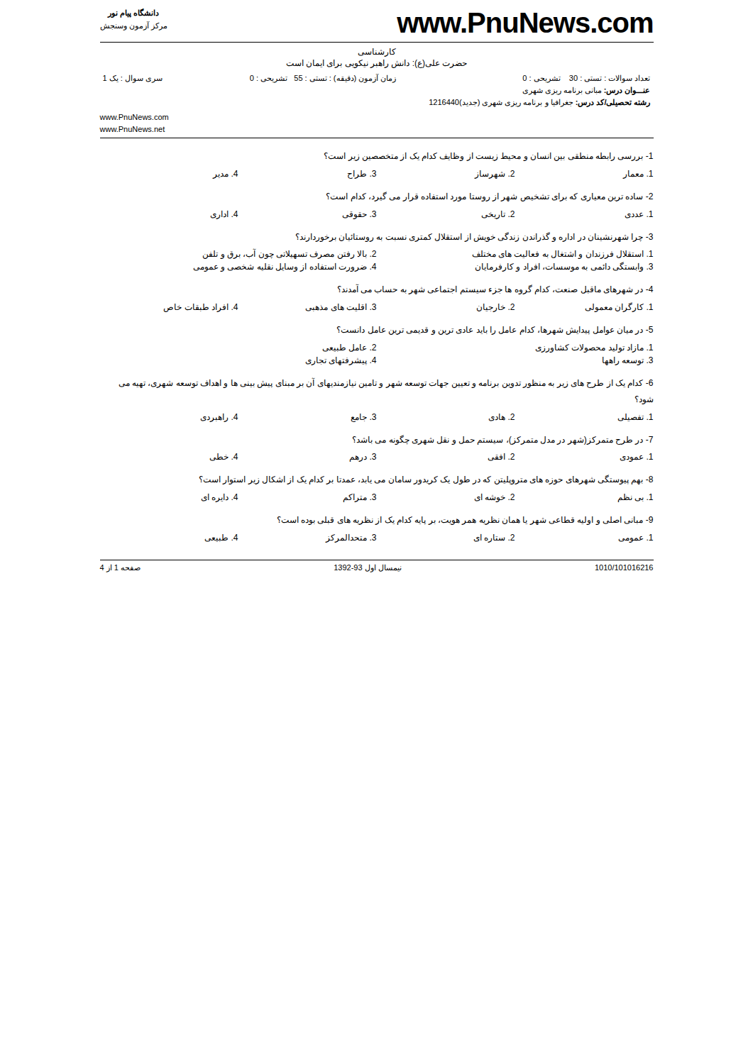www.PnuNews.com
دانشگاه پیام نور
مرکز آزمون وسنجش
کارشناسی
حضرت علی(ع): دانش راهبر نیکویی برای ایمان است
| تعداد سوالات : تستی : 30 تشریحی : 0 | زمان آزمون (دقیقه) : تستی : 55 تشریحی : 0 | سری سوال : یک 1 |
| عنـــوان درس: مبانی برنامه ریزی شهری |
| رشته تحصیلی/کد درس: جغرافیا و برنامه ریزی شهری (جدید)1216440 |
www.PnuNews.com
www.PnuNews.net
1- بررسی رابطه منطقی بین انسان و محیط زیست از وظایف کدام یک از متخصصین زیر است؟
1. معمار
2. شهرساز
3. طراح
4. مدیر
2- ساده ترین معیاری که برای تشخیص شهر از روستا مورد استفاده قرار می گیرد، کدام است؟
1. عددی
2. تاریخی
3. حقوقی
4. اداری
3- چرا شهرنشینان در اداره و گذراندن زندگی خویش از استقلال کمتری نسبت به روستائیان برخوردارند؟
1. استقلال فرزندان و اشتغال به فعالیت های مختلف
2. بالا رفتن مصرف تسهیلاتی چون آب، برق و تلفن
3. وابستگی دائمی به موسسات، افراد و کارفرمایان
4. ضرورت استفاده از وسایل نقلیه شخصی و عمومی
4- در شهرهای ماقبل صنعت، کدام گروه ها جزء سیستم اجتماعی شهر به حساب می آمدند؟
1. کارگران معمولی
2. خارجیان
3. اقلیت های مذهبی
4. افراد طبقات خاص
5- در میان عوامل پیدایش شهرها، کدام عامل را باید عادی ترین و قدیمی ترین عامل دانست؟
1. مازاد تولید محصولات کشاورزی
2. عامل طبیعی
3. توسعه راهها
4. پیشرفتهای تجاری
6- کدام یک از طرح های زیر به منظور تدوین برنامه و تعیین جهات توسعه شهر و تامین نیازمندیهای آن بر مبنای پیش بینی ها و اهداف توسعه شهری، تهیه می شود؟
1. تفصیلی
2. هادی
3. جامع
4. راهبردی
7- در طرح متمرکز(شهر در مدل متمرکز)، سیستم حمل و نقل شهری چگونه می باشد؟
1. عمودی
2. افقی
3. درهم
4. خطی
8- بهم پیوستگی شهرهای حوزه های متروپلیتن که در طول یک کریدور سامان می یابد، عمدتا بر کدام یک از اشکال زیر استوار است؟
1. بی نظم
2. خوشه ای
3. متراکم
4. دایره ای
9- مبانی اصلی و اولیه قطاعی شهر یا همان نظریه همر هویت، بر پایه کدام یک از نظریه های قبلی بوده است؟
1. عمومی
2. ستاره ای
3. متحدالمرکز
4. طبیعی
1010/101016216
نیمسال اول 93-1392
صفحه 1 از 4